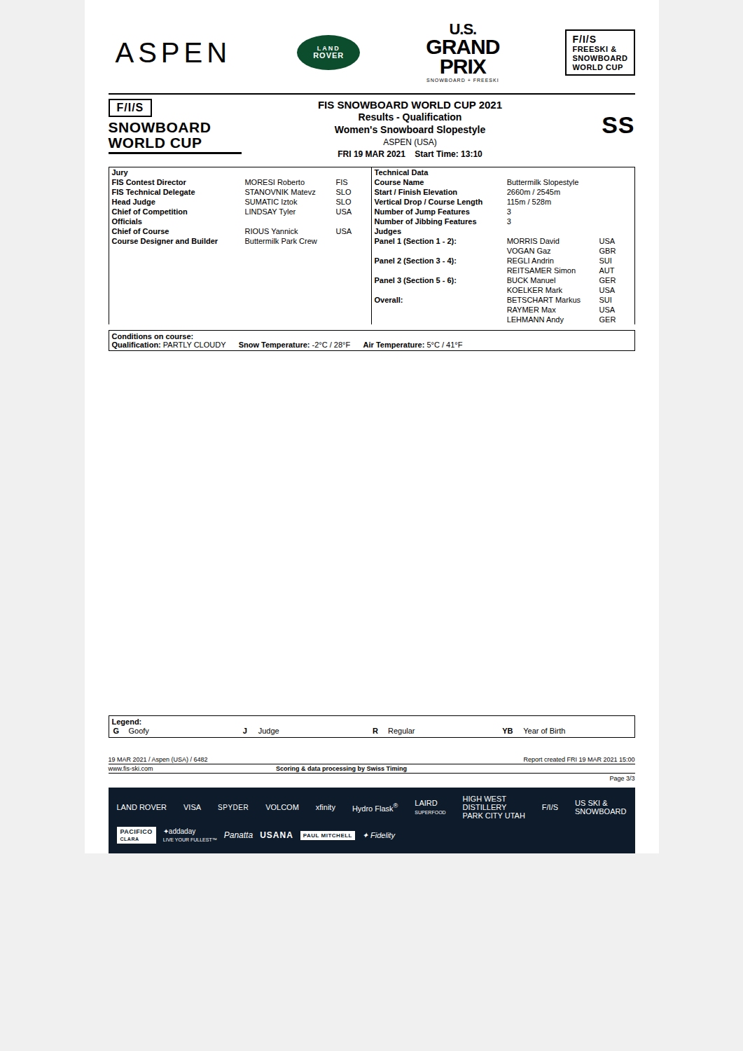ASPEN
LAND ROVER
U.S.
GRAND
PRIX
SNOWBOARD + FREESKI
F/I/S
FREESKI &
SNOWBOARD
WORLD CUP
F/I/S
SNOWBOARD
WORLD CUP
FIS SNOWBOARD WORLD CUP 2021
Results - Qualification
Women's Snowboard Slopestyle
ASPEN (USA)
FRI 19 MAR 2021 Start Time: 13:10
SS
| Jury |
| FIS Contest Director | MORESI Roberto | FIS |
| FIS Technical Delegate | STANOVNIK Matevz | SLO |
| Head Judge | SUMATIC Iztok | SLO |
| Chief of Competition | LINDSAY Tyler | USA |
| Officials |
| Chief of Course | RIOUS Yannick | USA |
| Course Designer and Builder | Buttermilk Park Crew |
| Technical Data |
| Course Name | Buttermilk Slopestyle |
| Start / Finish Elevation | 2660m / 2545m |
| Vertical Drop / Course Length | 115m / 528m |
| Number of Jump Features | 3 |
| Number of Jibbing Features | 3 |
| Judges |
| Panel 1 (Section 1 - 2): | MORRIS David | USA |
| | VOGAN Gaz | GBR |
| Panel 2 (Section 3 - 4): | REGLI Andrin | SUI |
| | REITSAMER Simon | AUT |
| Panel 3 (Section 5 - 6): | BUCK Manuel | GER |
| | KOELKER Mark | USA |
| Overall: | BETSCHART Markus | SUI |
| | RAYMER Max | USA |
| | LEHMANN Andy | GER |
Conditions on course:
Qualification: PARTLY CLOUDY Snow Temperature: -2°C / 28°F Air Temperature: 5°C / 41°F
Legend:
| G | Goofy | J | Judge | R | Regular | YB | Year of Birth |
19 MAR 2021 / Aspen (USA) / 6482
Report created FRI 19 MAR 2021 15:00
www.fis-ski.com
Scoring & data processing by Swiss Timing
Page 3/3
LAND ROVER
VISA
SPYDER
VOLCOM
xfinity
Hydro Flask®
LAIRD
SUPERFOOD
HIGH WEST
DISTILLERY
PARK CITY UTAH
F/I/S
US SKI &
SNOWBOARD
PACIFICO
CLARA
✦addaday
LIVE YOUR FULLEST™
Panatta
USANA
PAUL MITCHELL
✦ Fidelity